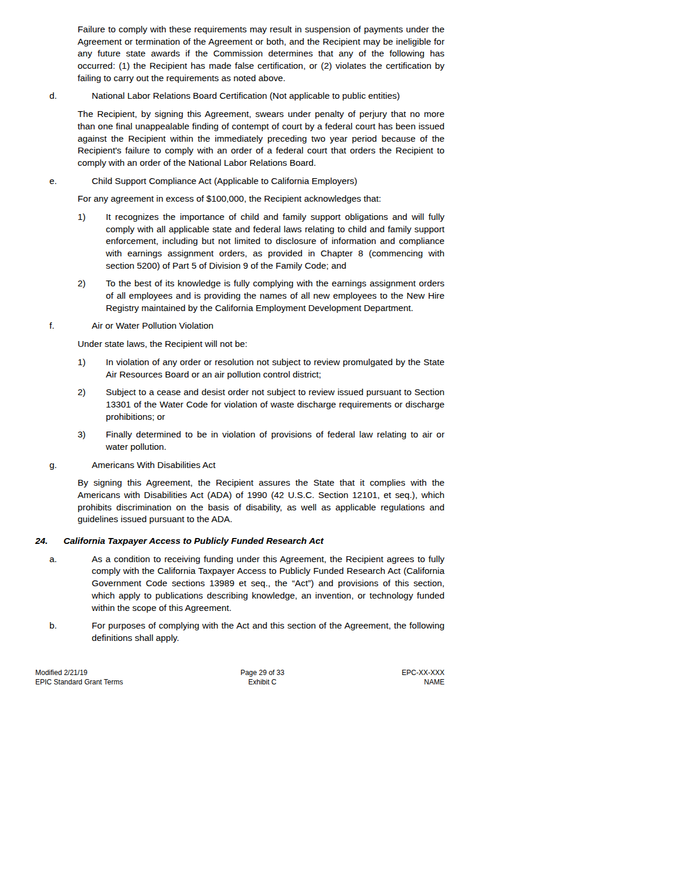Failure to comply with these requirements may result in suspension of payments under the Agreement or termination of the Agreement or both, and the Recipient may be ineligible for any future state awards if the Commission determines that any of the following has occurred: (1) the Recipient has made false certification, or (2) violates the certification by failing to carry out the requirements as noted above.
d.
National Labor Relations Board Certification (Not applicable to public entities)
The Recipient, by signing this Agreement, swears under penalty of perjury that no more than one final unappealable finding of contempt of court by a federal court has been issued against the Recipient within the immediately preceding two year period because of the Recipient's failure to comply with an order of a federal court that orders the Recipient to comply with an order of the National Labor Relations Board.
e.
Child Support Compliance Act (Applicable to California Employers)
For any agreement in excess of $100,000, the Recipient acknowledges that:
1)
It recognizes the importance of child and family support obligations and will fully comply with all applicable state and federal laws relating to child and family support enforcement, including but not limited to disclosure of information and compliance with earnings assignment orders, as provided in Chapter 8 (commencing with section 5200) of Part 5 of Division 9 of the Family Code; and
2)
To the best of its knowledge is fully complying with the earnings assignment orders of all employees and is providing the names of all new employees to the New Hire Registry maintained by the California Employment Development Department.
f.
Air or Water Pollution Violation
Under state laws, the Recipient will not be:
1)
In violation of any order or resolution not subject to review promulgated by the State Air Resources Board or an air pollution control district;
2)
Subject to a cease and desist order not subject to review issued pursuant to Section 13301 of the Water Code for violation of waste discharge requirements or discharge prohibitions; or
3)
Finally determined to be in violation of provisions of federal law relating to air or water pollution.
g.
Americans With Disabilities Act
By signing this Agreement, the Recipient assures the State that it complies with the Americans with Disabilities Act (ADA) of 1990 (42 U.S.C. Section 12101, et seq.), which prohibits discrimination on the basis of disability, as well as applicable regulations and guidelines issued pursuant to the ADA.
24.
California Taxpayer Access to Publicly Funded Research Act
a.
As a condition to receiving funding under this Agreement, the Recipient agrees to fully comply with the California Taxpayer Access to Publicly Funded Research Act (California Government Code sections 13989 et seq., the “Act”) and provisions of this section, which apply to publications describing knowledge, an invention, or technology funded within the scope of this Agreement.
b.
For purposes of complying with the Act and this section of the Agreement, the following definitions shall apply.
Modified 2/21/19 EPIC Standard Grant Terms
Page 29 of 33 Exhibit C
EPC-XX-XXX NAME